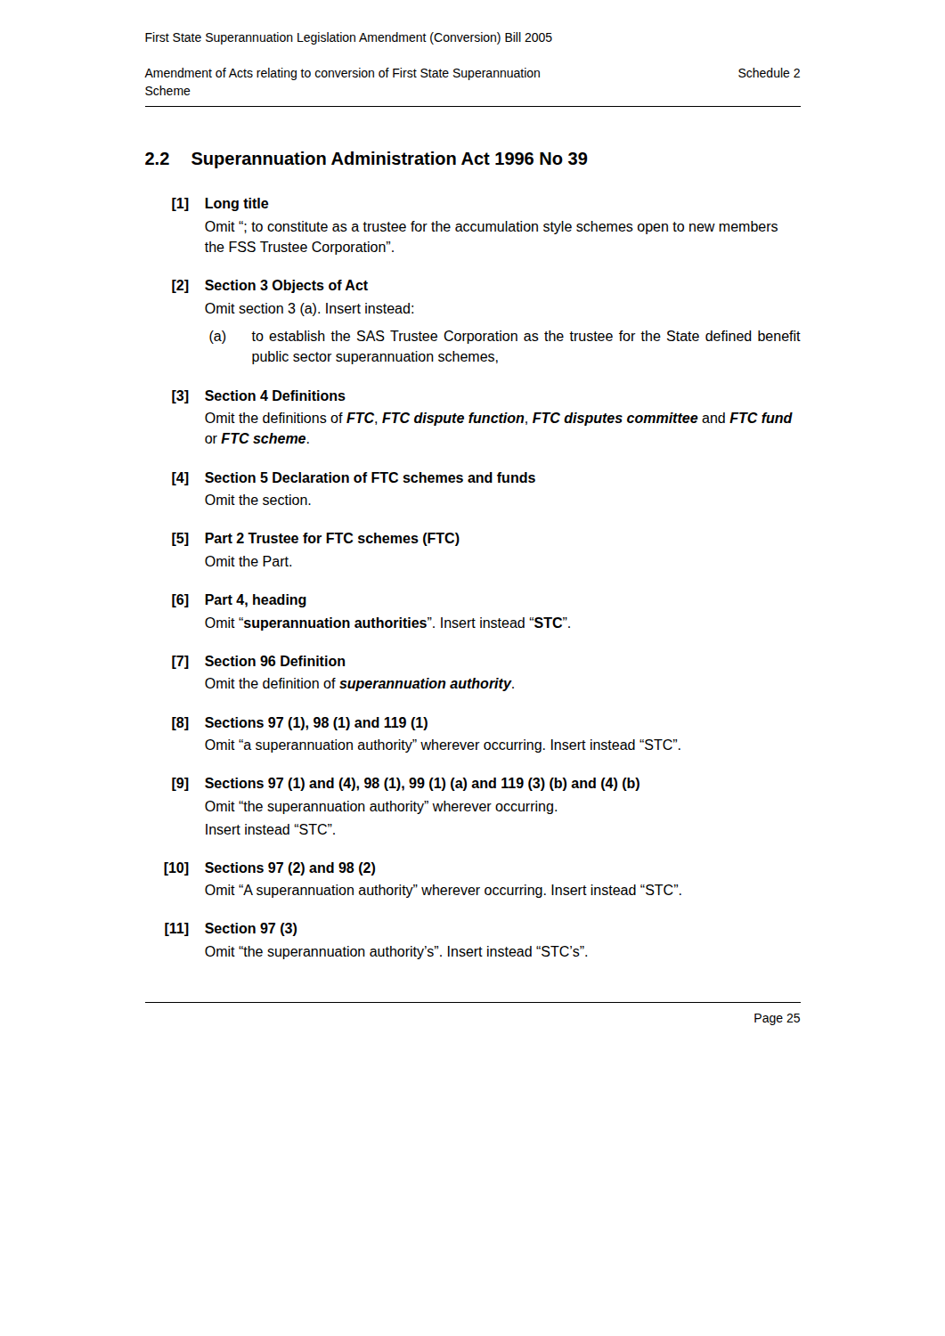First State Superannuation Legislation Amendment (Conversion) Bill 2005
Amendment of Acts relating to conversion of First State Superannuation Scheme
Schedule 2
2.2 Superannuation Administration Act 1996 No 39
[1]
Long title
Omit “; to constitute as a trustee for the accumulation style schemes open to new members the FSS Trustee Corporation”.
[2]
Section 3 Objects of Act
Omit section 3 (a). Insert instead:
(a)
to establish the SAS Trustee Corporation as the trustee for the State defined benefit public sector superannuation schemes,
[3]
Section 4 Definitions
Omit the definitions of FTC, FTC dispute function, FTC disputes committee and FTC fund or FTC scheme.
[4]
Section 5 Declaration of FTC schemes and funds
Omit the section.
[5]
Part 2 Trustee for FTC schemes (FTC)
Omit the Part.
[6]
Part 4, heading
Omit “superannuation authorities”. Insert instead “STC”.
[7]
Section 96 Definition
Omit the definition of superannuation authority.
[8]
Sections 97 (1), 98 (1) and 119 (1)
Omit “a superannuation authority” wherever occurring. Insert instead “STC”.
[9]
Sections 97 (1) and (4), 98 (1), 99 (1) (a) and 119 (3) (b) and (4) (b)
Omit “the superannuation authority” wherever occurring.
Insert instead “STC”.
[10]
Sections 97 (2) and 98 (2)
Omit “A superannuation authority” wherever occurring. Insert instead “STC”.
[11]
Section 97 (3)
Omit “the superannuation authority’s”. Insert instead “STC’s”.
Page 25